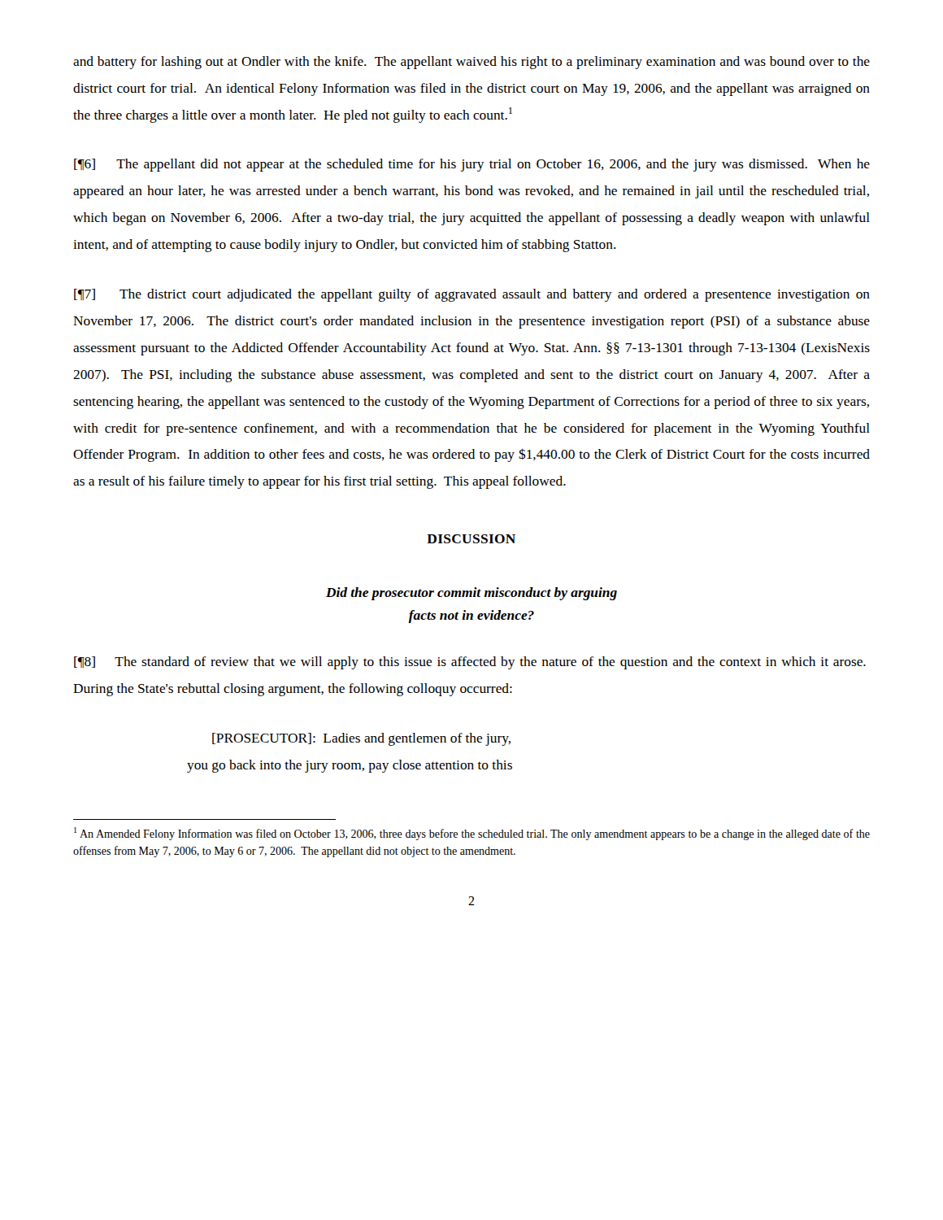and battery for lashing out at Ondler with the knife. The appellant waived his right to a preliminary examination and was bound over to the district court for trial. An identical Felony Information was filed in the district court on May 19, 2006, and the appellant was arraigned on the three charges a little over a month later. He pled not guilty to each count.1
[¶6] The appellant did not appear at the scheduled time for his jury trial on October 16, 2006, and the jury was dismissed. When he appeared an hour later, he was arrested under a bench warrant, his bond was revoked, and he remained in jail until the rescheduled trial, which began on November 6, 2006. After a two-day trial, the jury acquitted the appellant of possessing a deadly weapon with unlawful intent, and of attempting to cause bodily injury to Ondler, but convicted him of stabbing Statton.
[¶7] The district court adjudicated the appellant guilty of aggravated assault and battery and ordered a presentence investigation on November 17, 2006. The district court's order mandated inclusion in the presentence investigation report (PSI) of a substance abuse assessment pursuant to the Addicted Offender Accountability Act found at Wyo. Stat. Ann. §§ 7-13-1301 through 7-13-1304 (LexisNexis 2007). The PSI, including the substance abuse assessment, was completed and sent to the district court on January 4, 2007. After a sentencing hearing, the appellant was sentenced to the custody of the Wyoming Department of Corrections for a period of three to six years, with credit for pre-sentence confinement, and with a recommendation that he be considered for placement in the Wyoming Youthful Offender Program. In addition to other fees and costs, he was ordered to pay $1,440.00 to the Clerk of District Court for the costs incurred as a result of his failure timely to appear for his first trial setting. This appeal followed.
DISCUSSION
Did the prosecutor commit misconduct by arguing
facts not in evidence?
[¶8] The standard of review that we will apply to this issue is affected by the nature of the question and the context in which it arose. During the State's rebuttal closing argument, the following colloquy occurred:
[PROSECUTOR]: Ladies and gentlemen of the jury,
you go back into the jury room, pay close attention to this
1 An Amended Felony Information was filed on October 13, 2006, three days before the scheduled trial. The only amendment appears to be a change in the alleged date of the offenses from May 7, 2006, to May 6 or 7, 2006. The appellant did not object to the amendment.
2